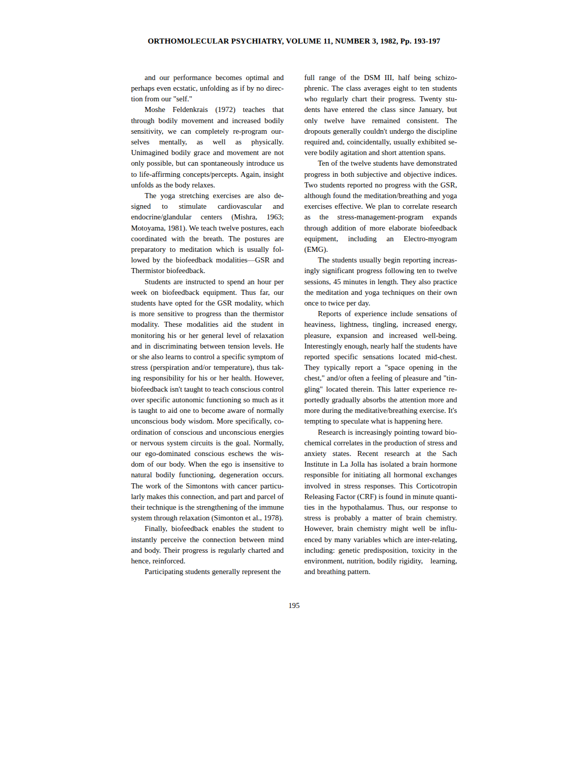ORTHOMOLECULAR PSYCHIATRY, VOLUME 11, NUMBER 3, 1982, Pp. 193-197
and our performance becomes optimal and perhaps even ecstatic, unfolding as if by no direction from our "self."
Moshe Feldenkrais (1972) teaches that through bodily movement and increased bodily sensitivity, we can completely re-program ourselves mentally, as well as physically. Unimagined bodily grace and movement are not only possible, but can spontaneously introduce us to life-affirming concepts/percepts. Again, insight unfolds as the body relaxes.
The yoga stretching exercises are also designed to stimulate cardiovascular and endocrine/glandular centers (Mishra, 1963; Motoyama, 1981). We teach twelve postures, each coordinated with the breath. The postures are preparatory to meditation which is usually followed by the biofeedback modalities—GSR and Thermistor biofeedback.
Students are instructed to spend an hour per week on biofeedback equipment. Thus far, our students have opted for the GSR modality, which is more sensitive to progress than the thermistor modality. These modalities aid the student in monitoring his or her general level of relaxation and in discriminating between tension levels. He or she also learns to control a specific symptom of stress (perspiration and/or temperature), thus taking responsibility for his or her health. However, biofeedback isn't taught to teach conscious control over specific autonomic functioning so much as it is taught to aid one to become aware of normally unconscious body wisdom. More specifically, coordination of conscious and unconscious energies or nervous system circuits is the goal. Normally, our ego-dominated conscious eschews the wisdom of our body. When the ego is insensitive to natural bodily functioning, degeneration occurs. The work of the Simontons with cancer particularly makes this connection, and part and parcel of their technique is the strengthening of the immune system through relaxation (Simonton et al., 1978).
Finally, biofeedback enables the student to instantly perceive the connection between mind and body. Their progress is regularly charted and hence, reinforced.
Participating students generally represent the
full range of the DSM III, half being schizophrenic. The class averages eight to ten students who regularly chart their progress. Twenty students have entered the class since January, but only twelve have remained consistent. The dropouts generally couldn't undergo the discipline required and, coincidentally, usually exhibited severe bodily agitation and short attention spans.
Ten of the twelve students have demonstrated progress in both subjective and objective indices. Two students reported no progress with the GSR, although found the meditation/breathing and yoga exercises effective. We plan to correlate research as the stress-management-program expands through addition of more elaborate biofeedback equipment, including an Electro-myogram (EMG).
The students usually begin reporting increasingly significant progress following ten to twelve sessions, 45 minutes in length. They also practice the meditation and yoga techniques on their own once to twice per day.
Reports of experience include sensations of heaviness, lightness, tingling, increased energy, pleasure, expansion and increased well-being. Interestingly enough, nearly half the students have reported specific sensations located mid-chest. They typically report a "space opening in the chest," and/or often a feeling of pleasure and "tingling" located therein. This latter experience reportedly gradually absorbs the attention more and more during the meditative/breathing exercise. It's tempting to speculate what is happening here.
Research is increasingly pointing toward biochemical correlates in the production of stress and anxiety states. Recent research at the Sach Institute in La Jolla has isolated a brain hormone responsible for initiating all hormonal exchanges involved in stress responses. This Corticotropin Releasing Factor (CRF) is found in minute quantities in the hypothalamus. Thus, our response to stress is probably a matter of brain chemistry. However, brain chemistry might well be influenced by many variables which are inter-relating, including: genetic predisposition, toxicity in the environment, nutrition, bodily rigidity, learning, and breathing pattern.
195